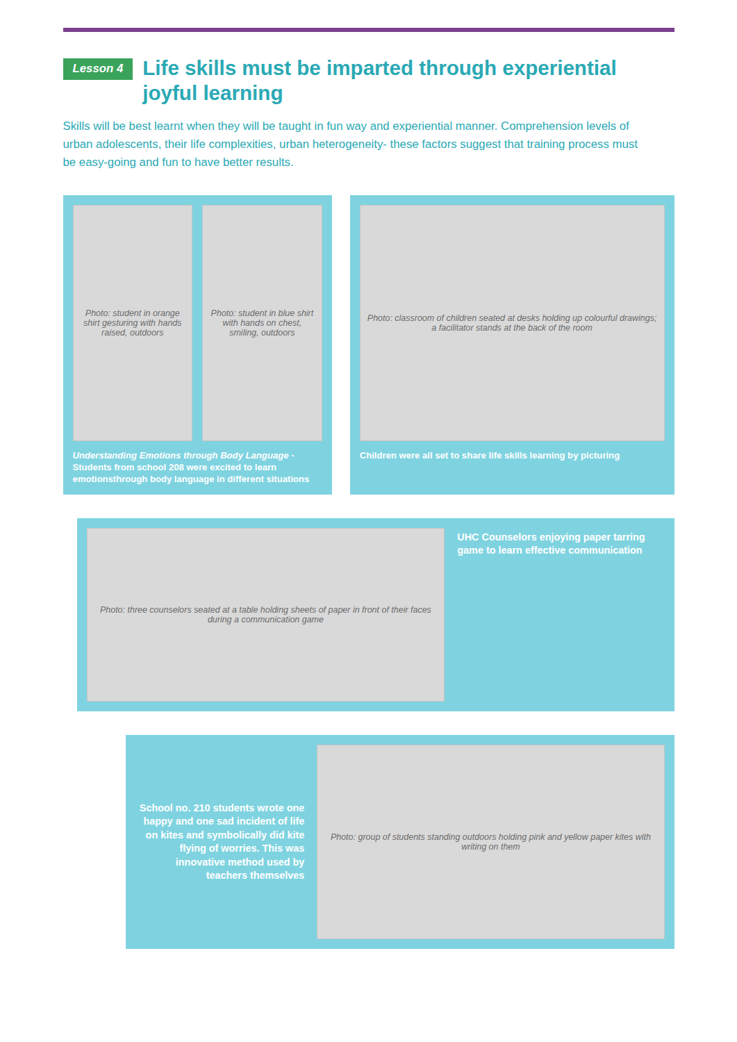Lesson 4
Life skills must be imparted through experiential joyful learning
Skills will be best learnt when they will be taught in fun way and experiential manner. Comprehension levels of urban adolescents, their life complexities, urban heterogeneity- these factors suggest that training process must be easy-going and fun to have better results.
Photo: student in orange shirt gesturing with hands raised, outdoors
Photo: student in blue shirt with hands on chest, smiling, outdoors
Understanding Emotions through Body Language - Students from school 208 were excited to learn emotionsthrough body language in different situations
Photo: classroom of children seated at desks holding up colourful drawings; a facilitator stands at the back of the room
Children were all set to share life skills learning by picturing
Photo: three counselors seated at a table holding sheets of paper in front of their faces during a communication game
UHC Counselors enjoying paper tarring game to learn effective communication
School no. 210 students wrote one happy and one sad incident of life on kites and symbolically did kite flying of worries. This was innovative method used by teachers themselves
Photo: group of students standing outdoors holding pink and yellow paper kites with writing on them